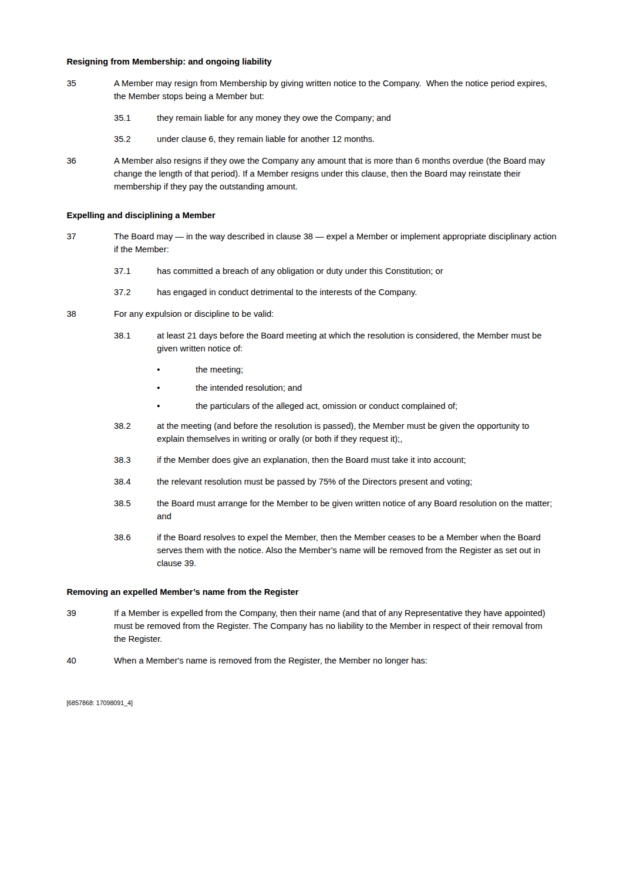Resigning from Membership: and ongoing liability
35
A Member may resign from Membership by giving written notice to the Company. When the notice period expires, the Member stops being a Member but:
35.1
they remain liable for any money they owe the Company; and
35.2
under clause 6, they remain liable for another 12 months.
36
A Member also resigns if they owe the Company any amount that is more than 6 months overdue (the Board may change the length of that period). If a Member resigns under this clause, then the Board may reinstate their membership if they pay the outstanding amount.
Expelling and disciplining a Member
37
The Board may — in the way described in clause 38 — expel a Member or implement appropriate disciplinary action if the Member:
37.1
has committed a breach of any obligation or duty under this Constitution; or
37.2
has engaged in conduct detrimental to the interests of the Company.
38
For any expulsion or discipline to be valid:
38.1
at least 21 days before the Board meeting at which the resolution is considered, the Member must be given written notice of:
•
the meeting;
•
the intended resolution; and
•
the particulars of the alleged act, omission or conduct complained of;
38.2
at the meeting (and before the resolution is passed), the Member must be given the opportunity to explain themselves in writing or orally (or both if they request it);,
38.3
if the Member does give an explanation, then the Board must take it into account;
38.4
the relevant resolution must be passed by 75% of the Directors present and voting;
38.5
the Board must arrange for the Member to be given written notice of any Board resolution on the matter; and
38.6
if the Board resolves to expel the Member, then the Member ceases to be a Member when the Board serves them with the notice. Also the Member’s name will be removed from the Register as set out in clause 39.
Removing an expelled Member’s name from the Register
39
If a Member is expelled from the Company, then their name (and that of any Representative they have appointed) must be removed from the Register. The Company has no liability to the Member in respect of their removal from the Register.
40
When a Member's name is removed from the Register, the Member no longer has:
[6857868: 17098091_4]